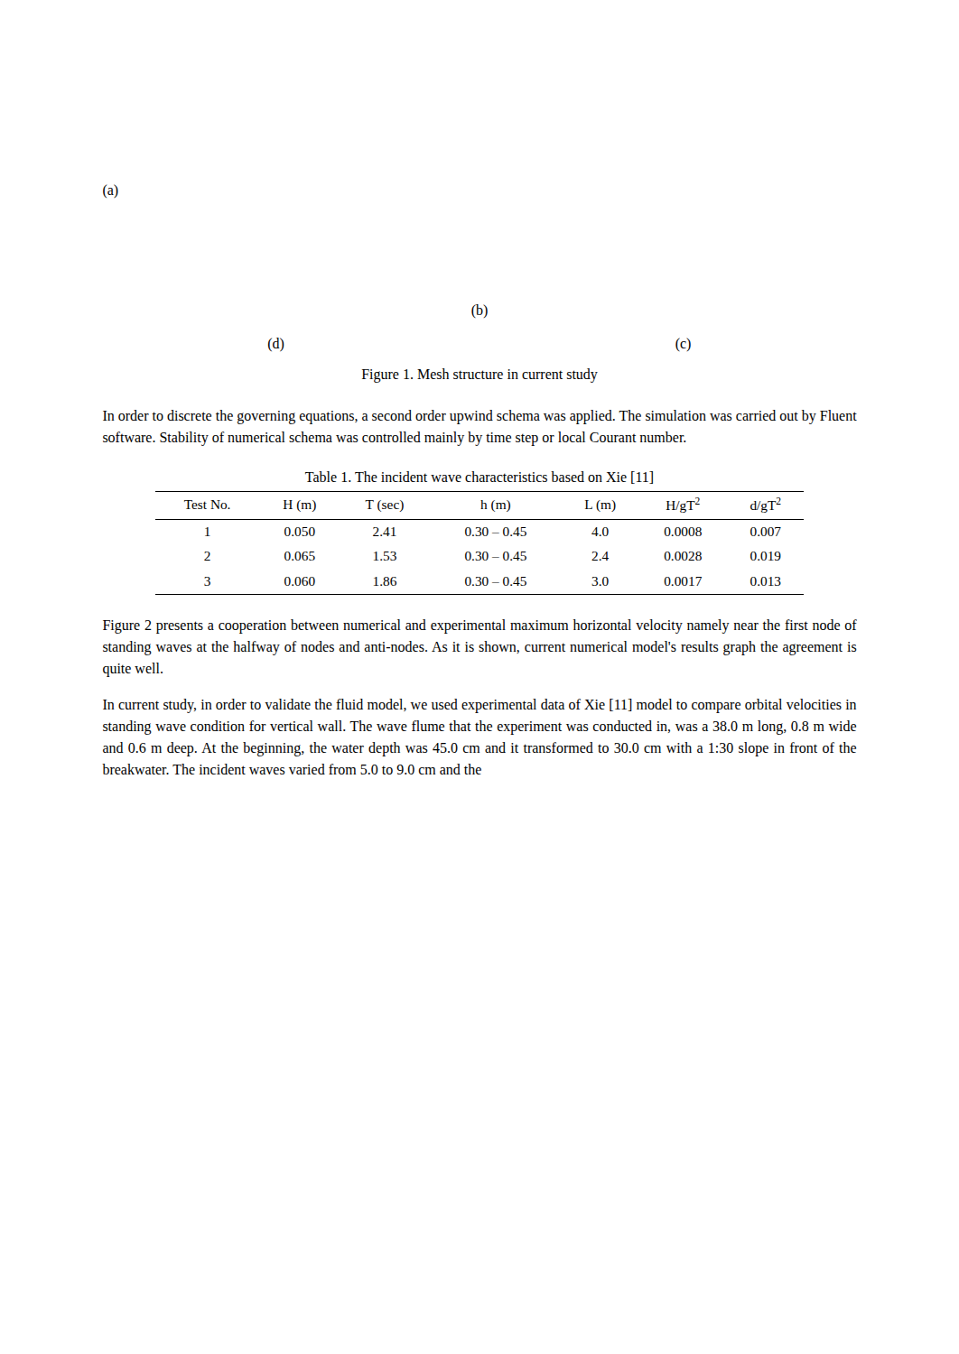(a)
(b)
(d)
(c)
Figure 1. Mesh structure in current study
In order to discrete the governing equations, a second order upwind schema was applied. The simulation was carried out by Fluent software. Stability of numerical schema was controlled mainly by time step or local Courant number.
Table 1. The incident wave characteristics based on Xie [11]
| Test No. | H (m) | T (sec) | h (m) | L (m) | H/gT 2 | d/gT 2 |
| --- | --- | --- | --- | --- | --- | --- |
| 1 | 0.050 | 2.41 | 0.30 – 0.45 | 4.0 | 0.0008 | 0.007 |
| 2 | 0.065 | 1.53 | 0.30 – 0.45 | 2.4 | 0.0028 | 0.019 |
| 3 | 0.060 | 1.86 | 0.30 – 0.45 | 3.0 | 0.0017 | 0.013 |
Figure 2 presents a cooperation between numerical and experimental maximum horizontal velocity namely near the first node of standing waves at the halfway of nodes and anti-nodes. As it is shown, current numerical model's results graph the agreement is quite well.
In current study, in order to validate the fluid model, we used experimental data of Xie [11] model to compare orbital velocities in standing wave condition for vertical wall. The wave flume that the experiment was conducted in, was a 38.0 m long, 0.8 m wide and 0.6 m deep. At the beginning, the water depth was 45.0 cm and it transformed to 30.0 cm with a 1:30 slope in front of the breakwater. The incident waves varied from 5.0 to 9.0 cm and the